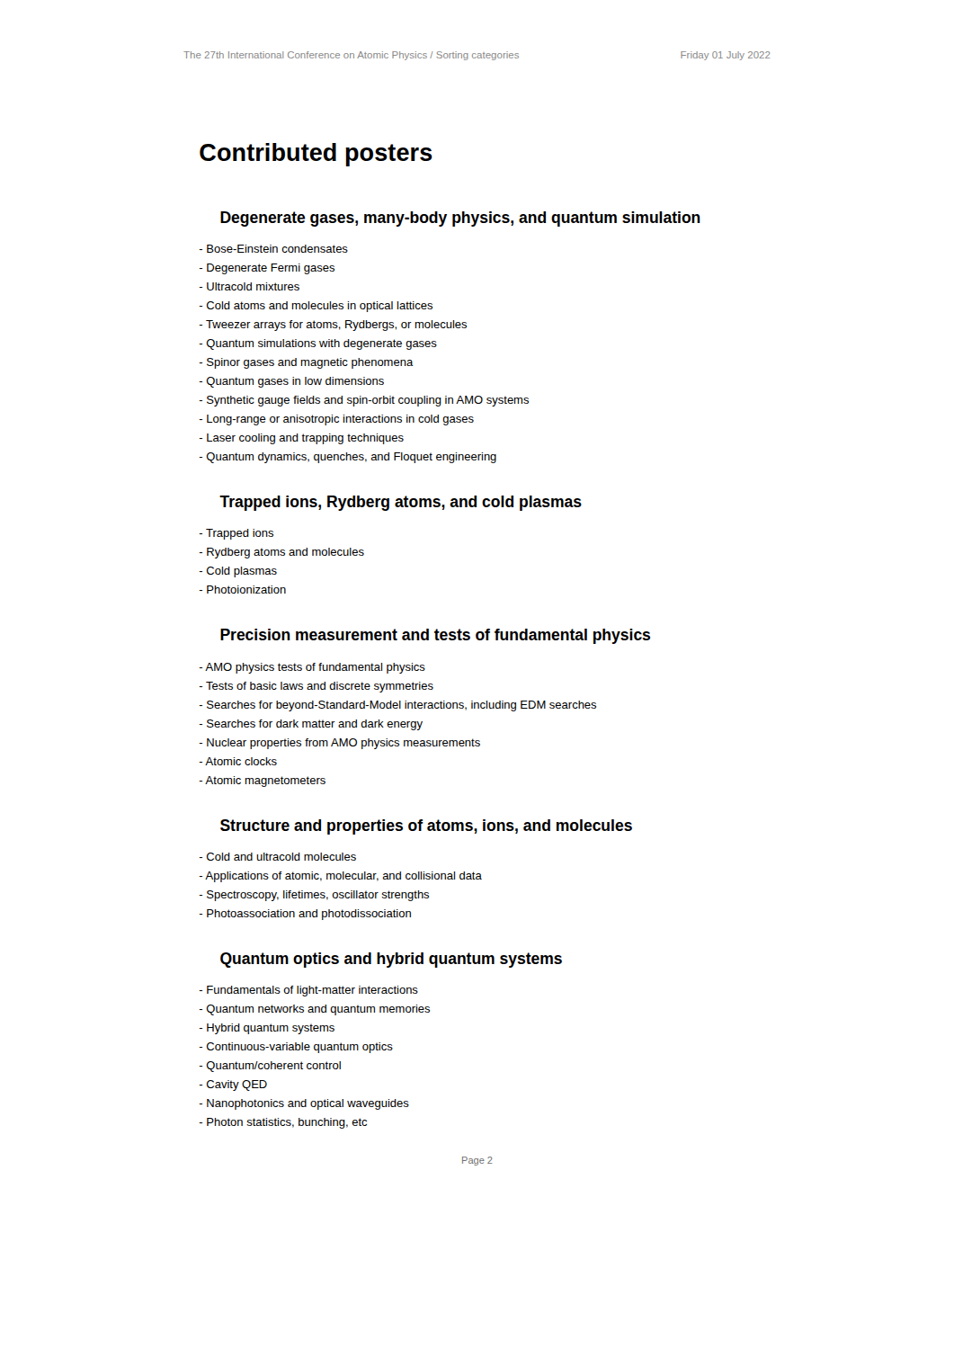The 27th International Conference on Atomic Physics / Sorting categories Friday 01 July 2022
Contributed posters
Degenerate gases, many-body physics, and quantum simulation
Bose-Einstein condensates
Degenerate Fermi gases
Ultracold mixtures
Cold atoms and molecules in optical lattices
Tweezer arrays for atoms, Rydbergs, or molecules
Quantum simulations with degenerate gases
Spinor gases and magnetic phenomena
Quantum gases in low dimensions
Synthetic gauge fields and spin-orbit coupling in AMO systems
Long-range or anisotropic interactions in cold gases
Laser cooling and trapping techniques
Quantum dynamics, quenches, and Floquet engineering
Trapped ions, Rydberg atoms, and cold plasmas
Trapped ions
Rydberg atoms and molecules
Cold plasmas
Photoionization
Precision measurement and tests of fundamental physics
AMO physics tests of fundamental physics
Tests of basic laws and discrete symmetries
Searches for beyond-Standard-Model interactions, including EDM searches
Searches for dark matter and dark energy
Nuclear properties from AMO physics measurements
Atomic clocks
Atomic magnetometers
Structure and properties of atoms, ions, and molecules
Cold and ultracold molecules
Applications of atomic, molecular, and collisional data
Spectroscopy, lifetimes, oscillator strengths
Photoassociation and photodissociation
Quantum optics and hybrid quantum systems
Fundamentals of light-matter interactions
Quantum networks and quantum memories
Hybrid quantum systems
Continuous-variable quantum optics
Quantum/coherent control
Cavity QED
Nanophotonics and optical waveguides
Photon statistics, bunching, etc
Page 2